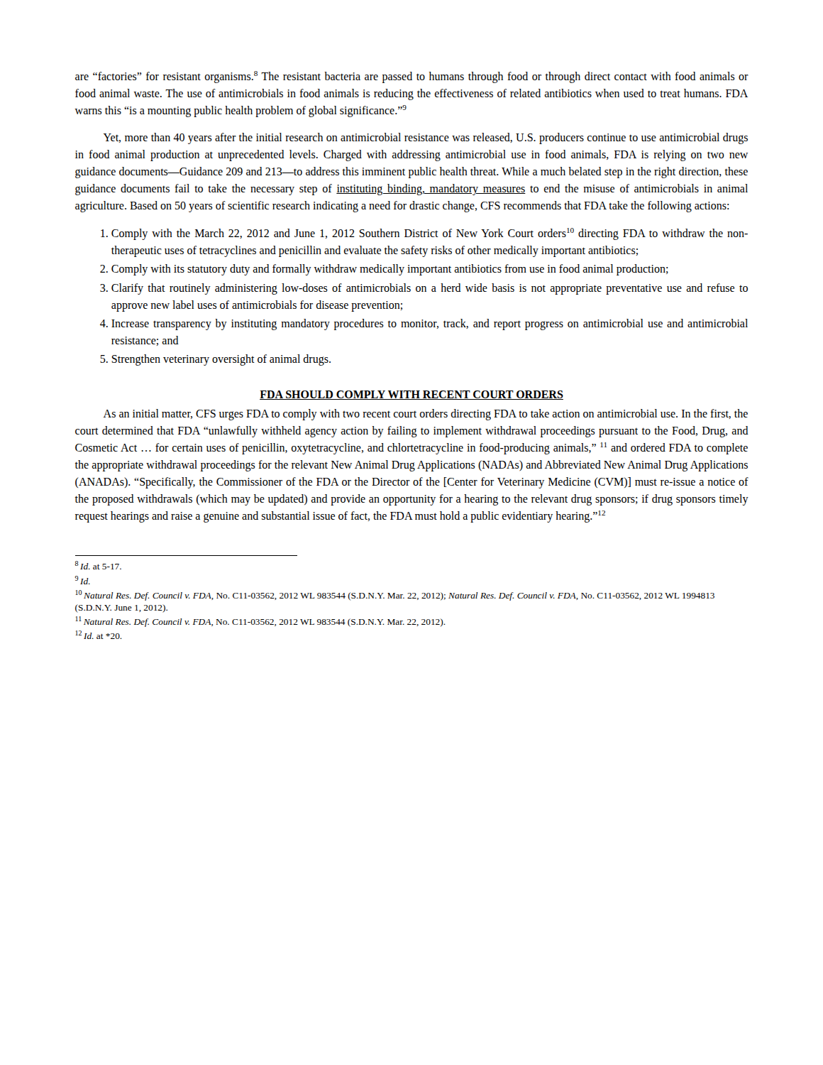are “factories” for resistant organisms.8 The resistant bacteria are passed to humans through food or through direct contact with food animals or food animal waste. The use of antimicrobials in food animals is reducing the effectiveness of related antibiotics when used to treat humans. FDA warns this “is a mounting public health problem of global significance.”9
Yet, more than 40 years after the initial research on antimicrobial resistance was released, U.S. producers continue to use antimicrobial drugs in food animal production at unprecedented levels. Charged with addressing antimicrobial use in food animals, FDA is relying on two new guidance documents—Guidance 209 and 213—to address this imminent public health threat. While a much belated step in the right direction, these guidance documents fail to take the necessary step of instituting binding, mandatory measures to end the misuse of antimicrobials in animal agriculture. Based on 50 years of scientific research indicating a need for drastic change, CFS recommends that FDA take the following actions:
Comply with the March 22, 2012 and June 1, 2012 Southern District of New York Court orders10 directing FDA to withdraw the non-therapeutic uses of tetracyclines and penicillin and evaluate the safety risks of other medically important antibiotics;
Comply with its statutory duty and formally withdraw medically important antibiotics from use in food animal production;
Clarify that routinely administering low-doses of antimicrobials on a herd wide basis is not appropriate preventative use and refuse to approve new label uses of antimicrobials for disease prevention;
Increase transparency by instituting mandatory procedures to monitor, track, and report progress on antimicrobial use and antimicrobial resistance; and
Strengthen veterinary oversight of animal drugs.
FDA SHOULD COMPLY WITH RECENT COURT ORDERS
As an initial matter, CFS urges FDA to comply with two recent court orders directing FDA to take action on antimicrobial use. In the first, the court determined that FDA “unlawfully withheld agency action by failing to implement withdrawal proceedings pursuant to the Food, Drug, and Cosmetic Act … for certain uses of penicillin, oxytetracycline, and chlortetracycline in food-producing animals,” 11 and ordered FDA to complete the appropriate withdrawal proceedings for the relevant New Animal Drug Applications (NADAs) and Abbreviated New Animal Drug Applications (ANADAs). “Specifically, the Commissioner of the FDA or the Director of the [Center for Veterinary Medicine (CVM)] must re-issue a notice of the proposed withdrawals (which may be updated) and provide an opportunity for a hearing to the relevant drug sponsors; if drug sponsors timely request hearings and raise a genuine and substantial issue of fact, the FDA must hold a public evidentiary hearing.”12
8 Id. at 5-17.
9 Id.
10 Natural Res. Def. Council v. FDA, No. C11-03562, 2012 WL 983544 (S.D.N.Y. Mar. 22, 2012); Natural Res. Def. Council v. FDA, No. C11-03562, 2012 WL 1994813 (S.D.N.Y. June 1, 2012).
11 Natural Res. Def. Council v. FDA, No. C11-03562, 2012 WL 983544 (S.D.N.Y. Mar. 22, 2012).
12 Id. at *20.